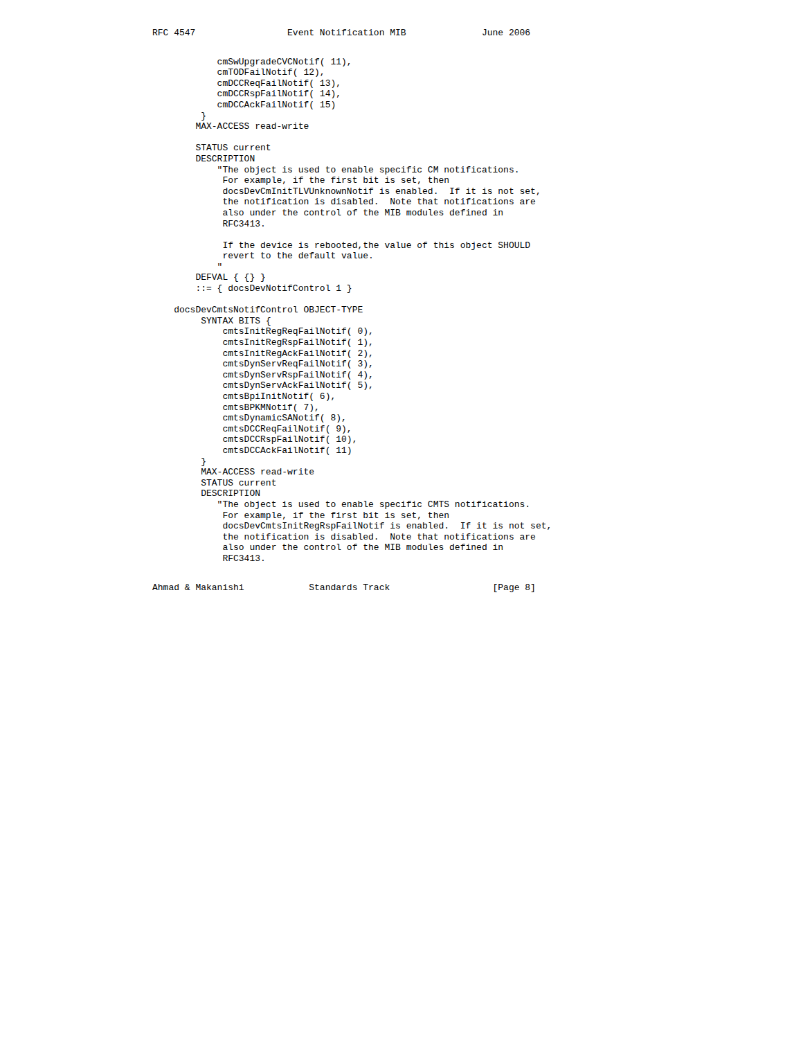RFC 4547                 Event Notification MIB              June 2006
            cmSwUpgradeCVCNotif( 11),
            cmTODFailNotif( 12),
            cmDCCReqFailNotif( 13),
            cmDCCRspFailNotif( 14),
            cmDCCAckFailNotif( 15)
         }
        MAX-ACCESS read-write

        STATUS current
        DESCRIPTION
            "The object is used to enable specific CM notifications.
             For example, if the first bit is set, then
             docsDevCmInitTLVUnknownNotif is enabled.  If it is not set,
             the notification is disabled.  Note that notifications are
             also under the control of the MIB modules defined in
             RFC3413.

             If the device is rebooted,the value of this object SHOULD
             revert to the default value.
            "
        DEFVAL { {} }
        ::= { docsDevNotifControl 1 }

    docsDevCmtsNotifControl OBJECT-TYPE
         SYNTAX BITS {
             cmtsInitRegReqFailNotif( 0),
             cmtsInitRegRspFailNotif( 1),
             cmtsInitRegAckFailNotif( 2),
             cmtsDynServReqFailNotif( 3),
             cmtsDynServRspFailNotif( 4),
             cmtsDynServAckFailNotif( 5),
             cmtsBpiInitNotif( 6),
             cmtsBPKMNotif( 7),
             cmtsDynamicSANotif( 8),
             cmtsDCCReqFailNotif( 9),
             cmtsDCCRspFailNotif( 10),
             cmtsDCCAckFailNotif( 11)
         }
         MAX-ACCESS read-write
         STATUS current
         DESCRIPTION
            "The object is used to enable specific CMTS notifications.
             For example, if the first bit is set, then
             docsDevCmtsInitRegRspFailNotif is enabled.  If it is not set,
             the notification is disabled.  Note that notifications are
             also under the control of the MIB modules defined in
             RFC3413.
Ahmad & Makanishi            Standards Track                   [Page 8]